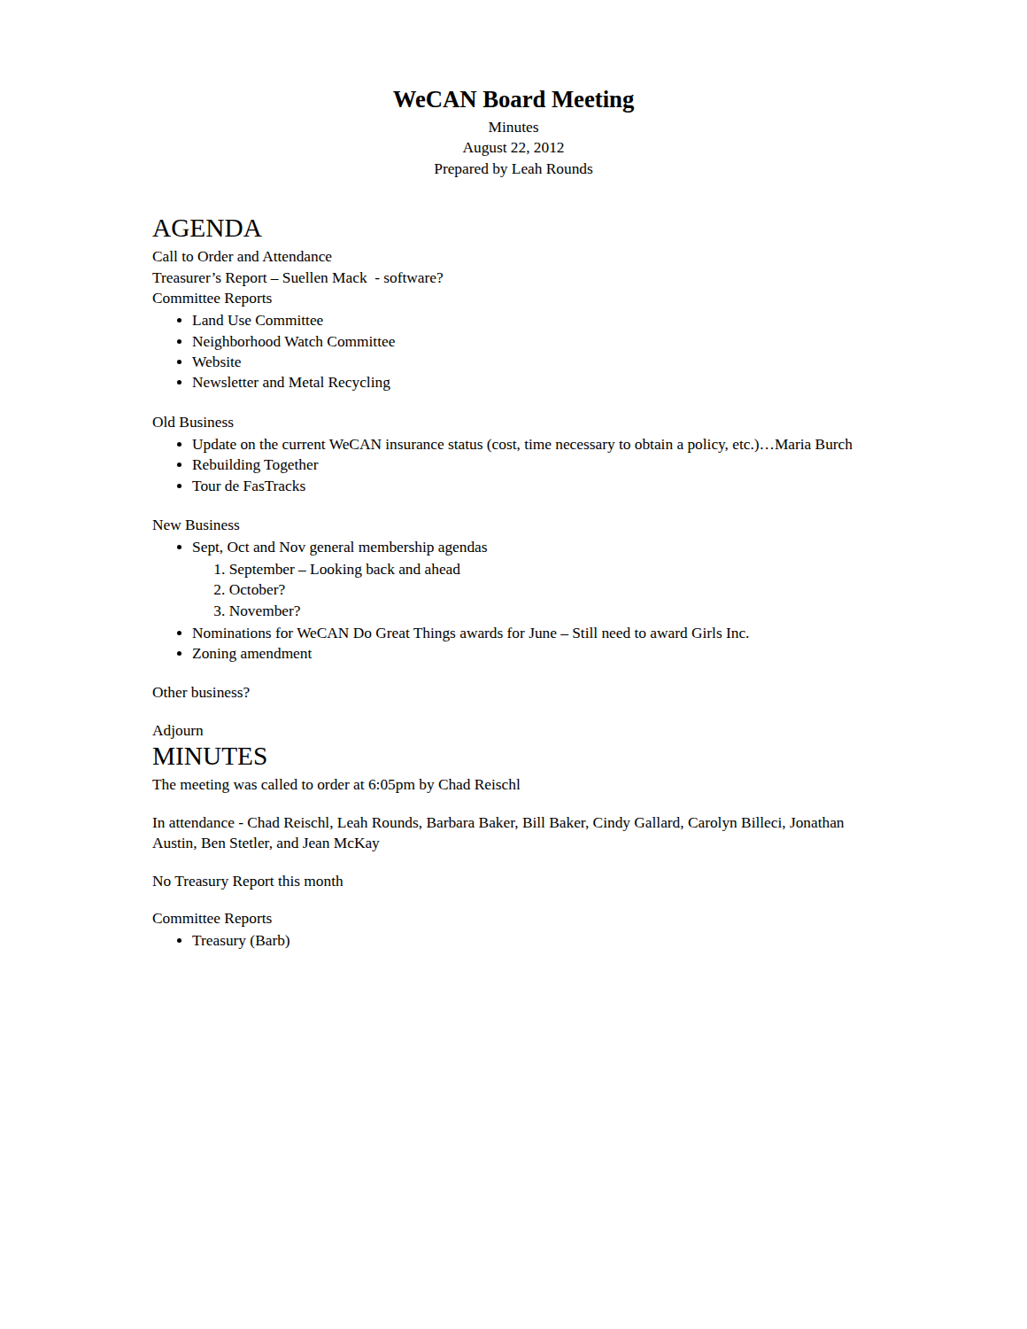WeCAN Board Meeting
Minutes
August 22, 2012
Prepared by Leah Rounds
AGENDA
Call to Order and Attendance
Treasurer’s Report – Suellen Mack - software?
Committee Reports
Land Use Committee
Neighborhood Watch Committee
Website
Newsletter and Metal Recycling
Old Business
Update on the current WeCAN insurance status (cost, time necessary to obtain a policy, etc.)…Maria Burch
Rebuilding Together
Tour de FasTracks
New Business
Sept, Oct and Nov general membership agendas
September – Looking back and ahead
October?
November?
Nominations for WeCAN Do Great Things awards for June – Still need to award Girls Inc.
Zoning amendment
Other business?
Adjourn
MINUTES
The meeting was called to order at 6:05pm by Chad Reischl
In attendance - Chad Reischl, Leah Rounds, Barbara Baker, Bill Baker, Cindy Gallard, Carolyn Billeci, Jonathan Austin, Ben Stetler, and Jean McKay
No Treasury Report this month
Committee Reports
Treasury (Barb)